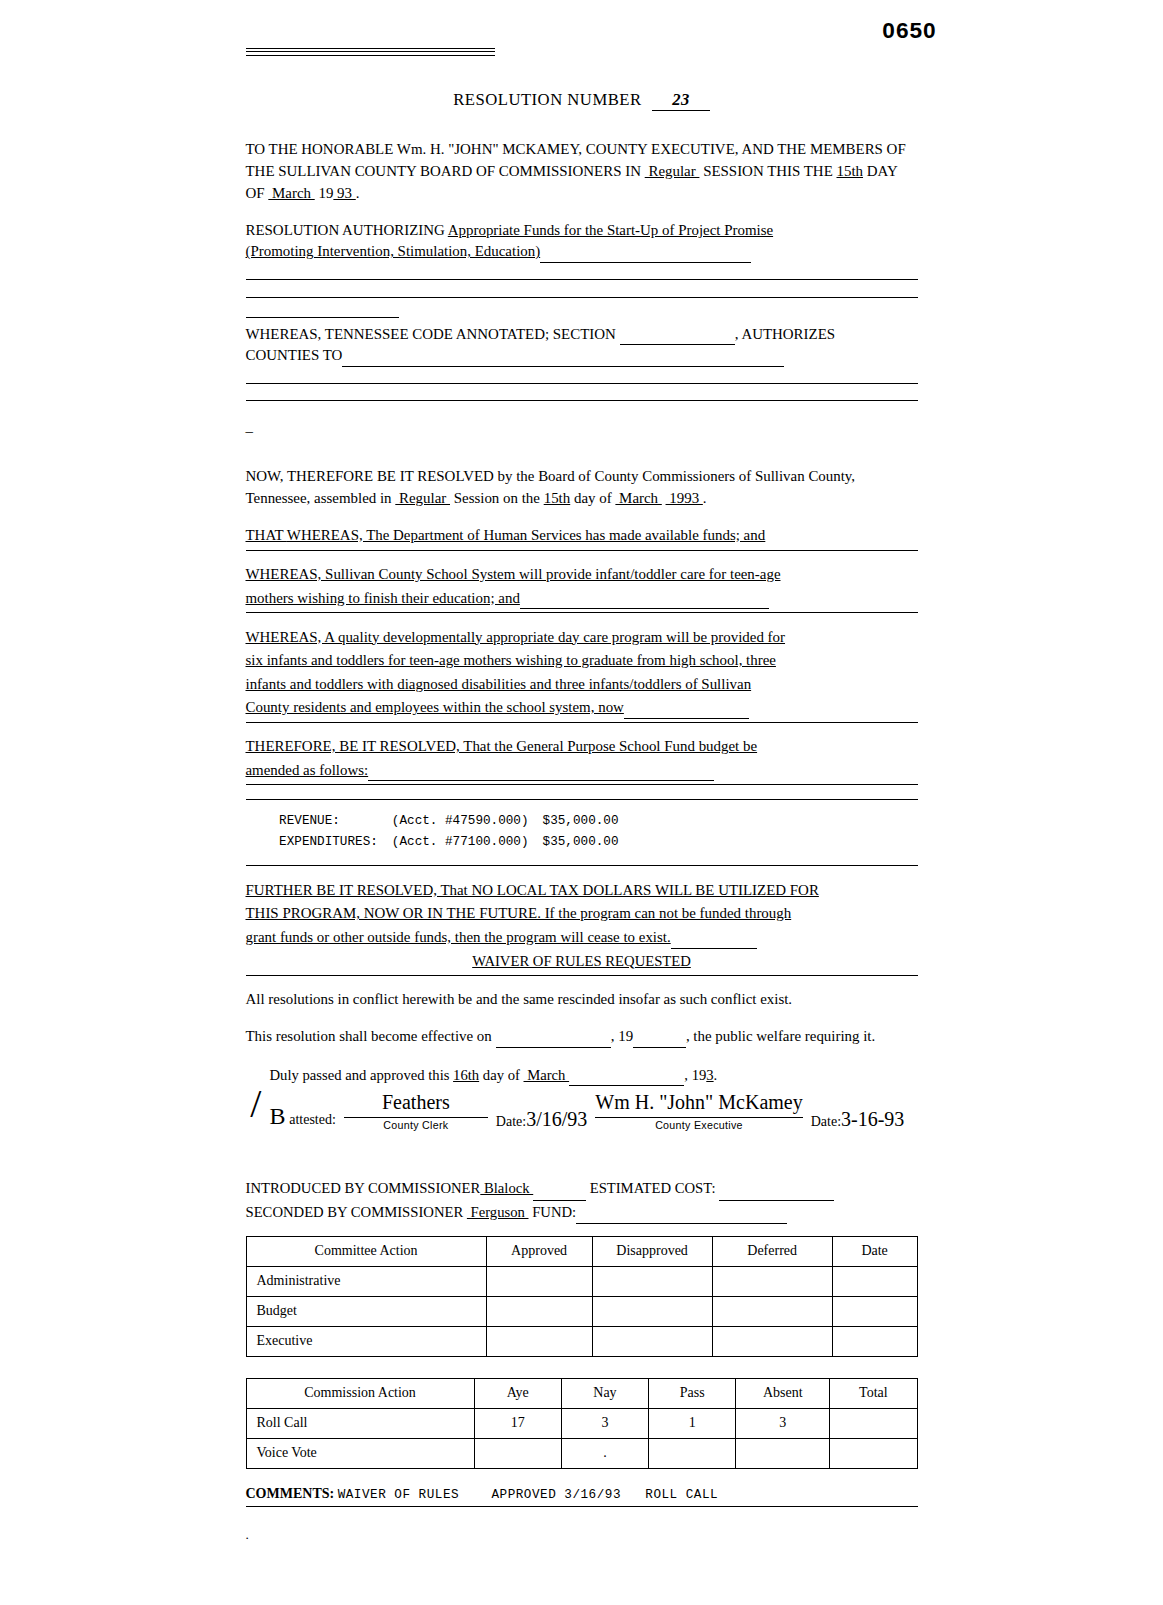0650
RESOLUTION NUMBER 23
TO THE HONORABLE Wm. H. "JOHN" MCKAMEY, COUNTY EXECUTIVE, AND THE MEMBERS OF THE SULLIVAN COUNTY BOARD OF COMMISSIONERS IN Regular SESSION THIS THE 15th DAY OF March 19 93 .
RESOLUTION AUTHORIZING Appropriate Funds for the Start-Up of Project Promise
(Promoting Intervention, Stimulation, Education)
WHEREAS, TENNESSEE CODE ANNOTATED; SECTION , AUTHORIZES
COUNTIES TO
–
NOW, THEREFORE BE IT RESOLVED by the Board of County Commissioners of Sullivan County, Tennessee, assembled in Regular Session on the 15th day of March 1993 .
THAT WHEREAS, The Department of Human Services has made available funds; and
WHEREAS, Sullivan County School System will provide infant/toddler care for teen-age
mothers wishing to finish their education; and
WHEREAS, A quality developmentally appropriate day care program will be provided for
six infants and toddlers for teen-age mothers wishing to graduate from high school, three
infants and toddlers with diagnosed disabilities and three infants/toddlers of Sullivan
County residents and employees within the school system, now
THEREFORE, BE IT RESOLVED, That the General Purpose School Fund budget be
amended as follows:
| REVENUE: | (Acct. #47590.000) | $35,000.00 |
| EXPENDITURES: | (Acct. #77100.000) | $35,000.00 |
FURTHER BE IT RESOLVED, That NO LOCAL TAX DOLLARS WILL BE UTILIZED FOR
THIS PROGRAM, NOW OR IN THE FUTURE. If the program can not be funded through
grant funds or other outside funds, then the program will cease to exist.
WAIVER OF RULES REQUESTED
All resolutions in conflict herewith be and the same rescinded insofar as such conflict exist.
This resolution shall become effective on , 19 , the public welfare requiring it.
/
Duly passed and approved this 16th day of March , 193.
B attested:
Feathers
County Clerk
Date:3/16/93
Wm H. "John" McKamey
County Executive
Date:3-16-93
INTRODUCED BY COMMISSIONER Blalock ESTIMATED COST:
SECONDED BY COMMISSIONER Ferguson FUND:
| Committee Action | Approved | Disapproved | Deferred | Date |
| --- | --- | --- | --- | --- |
| Administrative | | | | |
| Budget | | | | |
| Executive | | | | |
| Commission Action | Aye | Nay | Pass | Absent | Total |
| --- | --- | --- | --- | --- | --- |
| Roll Call | 17 | 3 | 1 | 3 | |
| Voice Vote | | . | | | |
COMMENTS: WAIVER OF RULES APPROVED 3/16/93 ROLL CALL
.